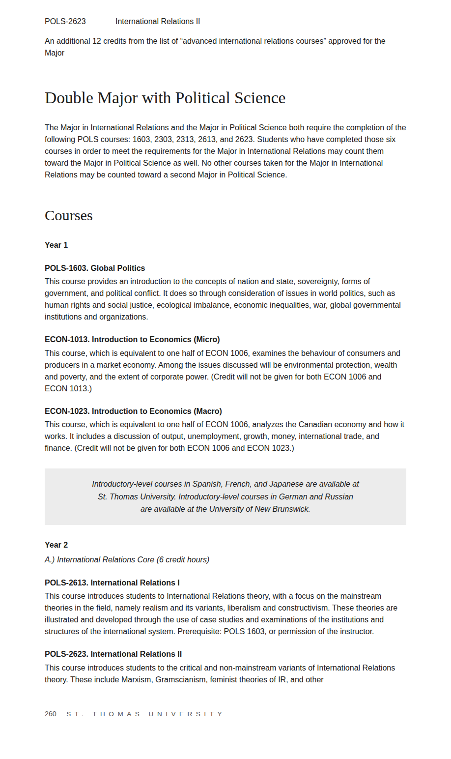POLS-2623 International Relations II
An additional 12 credits from the list of “advanced international relations courses” approved for the Major
Double Major with Political Science
The Major in International Relations and the Major in Political Science both require the completion of the following POLS courses: 1603, 2303, 2313, 2613, and 2623. Students who have completed those six courses in order to meet the requirements for the Major in International Relations may count them toward the Major in Political Science as well. No other courses taken for the Major in International Relations may be counted toward a second Major in Political Science.
Courses
Year 1
POLS-1603. Global Politics
This course provides an introduction to the concepts of nation and state, sovereignty, forms of government, and political conflict. It does so through consideration of issues in world politics, such as human rights and social justice, ecological imbalance, economic inequalities, war, global governmental institutions and organizations.
ECON-1013. Introduction to Economics (Micro)
This course, which is equivalent to one half of ECON 1006, examines the behaviour of consumers and producers in a market economy. Among the issues discussed will be environmental protection, wealth and poverty, and the extent of corporate power. (Credit will not be given for both ECON 1006 and ECON 1013.)
ECON-1023. Introduction to Economics (Macro)
This course, which is equivalent to one half of ECON 1006, analyzes the Canadian economy and how it works. It includes a discussion of output, unemployment, growth, money, international trade, and finance. (Credit will not be given for both ECON 1006 and ECON 1023.)
Introductory-level courses in Spanish, French, and Japanese are available at
St. Thomas University. Introductory-level courses in German and Russian
are available at the University of New Brunswick.
Year 2
A.) International Relations Core (6 credit hours)
POLS-2613. International Relations I
This course introduces students to International Relations theory, with a focus on the mainstream theories in the field, namely realism and its variants, liberalism and constructivism. These theories are illustrated and developed through the use of case studies and examinations of the institutions and structures of the international system. Prerequisite: POLS 1603, or permission of the instructor.
POLS-2623. International Relations II
This course introduces students to the critical and non-mainstream variants of International Relations theory. These include Marxism, Gramscianism, feminist theories of IR, and other
260 St. Thomas University